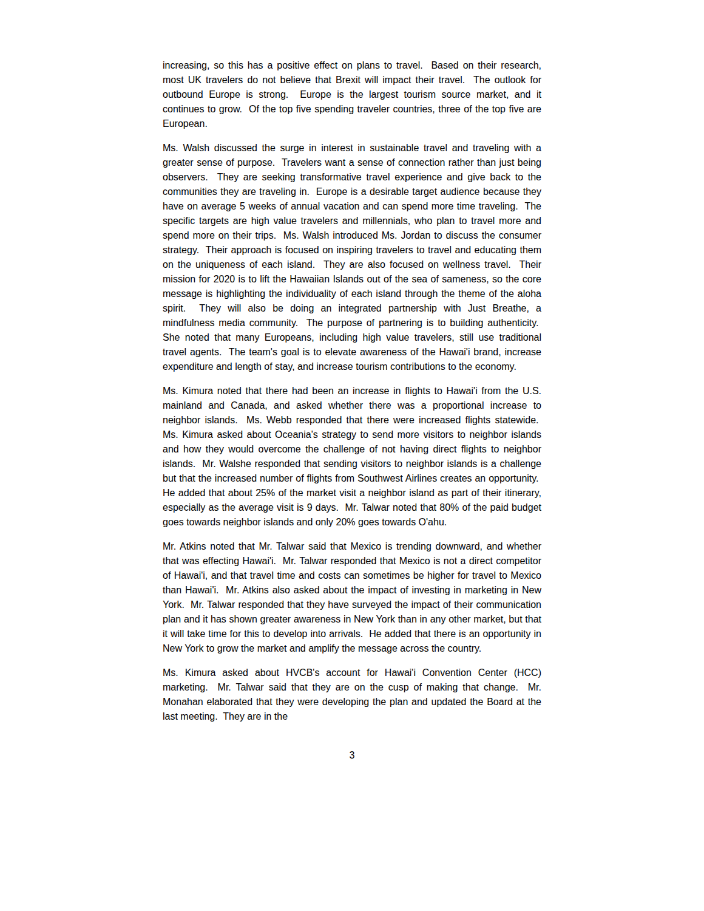increasing, so this has a positive effect on plans to travel. Based on their research, most UK travelers do not believe that Brexit will impact their travel. The outlook for outbound Europe is strong. Europe is the largest tourism source market, and it continues to grow. Of the top five spending traveler countries, three of the top five are European.
Ms. Walsh discussed the surge in interest in sustainable travel and traveling with a greater sense of purpose. Travelers want a sense of connection rather than just being observers. They are seeking transformative travel experience and give back to the communities they are traveling in. Europe is a desirable target audience because they have on average 5 weeks of annual vacation and can spend more time traveling. The specific targets are high value travelers and millennials, who plan to travel more and spend more on their trips. Ms. Walsh introduced Ms. Jordan to discuss the consumer strategy. Their approach is focused on inspiring travelers to travel and educating them on the uniqueness of each island. They are also focused on wellness travel. Their mission for 2020 is to lift the Hawaiian Islands out of the sea of sameness, so the core message is highlighting the individuality of each island through the theme of the aloha spirit. They will also be doing an integrated partnership with Just Breathe, a mindfulness media community. The purpose of partnering is to building authenticity. She noted that many Europeans, including high value travelers, still use traditional travel agents. The team's goal is to elevate awareness of the Hawai'i brand, increase expenditure and length of stay, and increase tourism contributions to the economy.
Ms. Kimura noted that there had been an increase in flights to Hawai'i from the U.S. mainland and Canada, and asked whether there was a proportional increase to neighbor islands. Ms. Webb responded that there were increased flights statewide. Ms. Kimura asked about Oceania's strategy to send more visitors to neighbor islands and how they would overcome the challenge of not having direct flights to neighbor islands. Mr. Walshe responded that sending visitors to neighbor islands is a challenge but that the increased number of flights from Southwest Airlines creates an opportunity. He added that about 25% of the market visit a neighbor island as part of their itinerary, especially as the average visit is 9 days. Mr. Talwar noted that 80% of the paid budget goes towards neighbor islands and only 20% goes towards O'ahu.
Mr. Atkins noted that Mr. Talwar said that Mexico is trending downward, and whether that was effecting Hawai'i. Mr. Talwar responded that Mexico is not a direct competitor of Hawai'i, and that travel time and costs can sometimes be higher for travel to Mexico than Hawai'i. Mr. Atkins also asked about the impact of investing in marketing in New York. Mr. Talwar responded that they have surveyed the impact of their communication plan and it has shown greater awareness in New York than in any other market, but that it will take time for this to develop into arrivals. He added that there is an opportunity in New York to grow the market and amplify the message across the country.
Ms. Kimura asked about HVCB's account for Hawai'i Convention Center (HCC) marketing. Mr. Talwar said that they are on the cusp of making that change. Mr. Monahan elaborated that they were developing the plan and updated the Board at the last meeting. They are in the
3